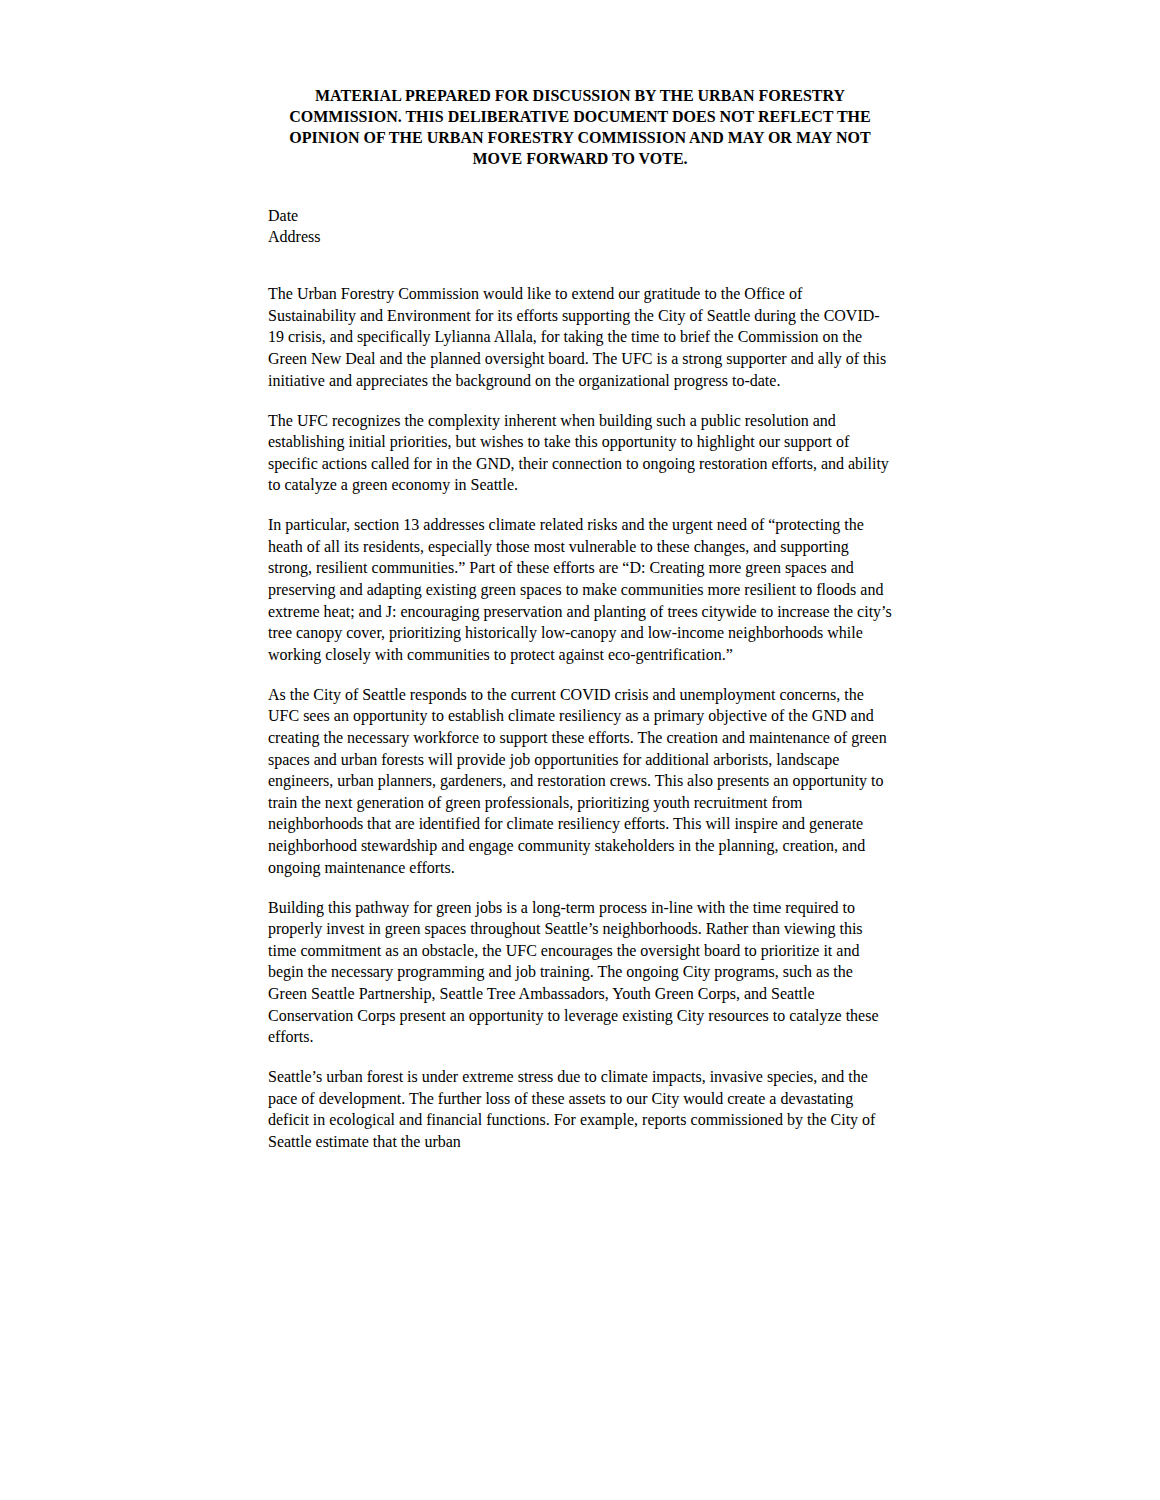MATERIAL PREPARED FOR DISCUSSION BY THE URBAN FORESTRY COMMISSION. THIS DELIBERATIVE DOCUMENT DOES NOT REFLECT THE OPINION OF THE URBAN FORESTRY COMMISSION AND MAY OR MAY NOT MOVE FORWARD TO VOTE.
Date
Address
The Urban Forestry Commission would like to extend our gratitude to the Office of Sustainability and Environment for its efforts supporting the City of Seattle during the COVID-19 crisis, and specifically Lylianna Allala, for taking the time to brief the Commission on the Green New Deal and the planned oversight board. The UFC is a strong supporter and ally of this initiative and appreciates the background on the organizational progress to-date.
The UFC recognizes the complexity inherent when building such a public resolution and establishing initial priorities, but wishes to take this opportunity to highlight our support of specific actions called for in the GND, their connection to ongoing restoration efforts, and ability to catalyze a green economy in Seattle.
In particular, section 13 addresses climate related risks and the urgent need of “protecting the heath of all its residents, especially those most vulnerable to these changes, and supporting strong, resilient communities.” Part of these efforts are “D: Creating more green spaces and preserving and adapting existing green spaces to make communities more resilient to floods and extreme heat; and J: encouraging preservation and planting of trees citywide to increase the city’s tree canopy cover, prioritizing historically low-canopy and low-income neighborhoods while working closely with communities to protect against eco-gentrification.”
As the City of Seattle responds to the current COVID crisis and unemployment concerns, the UFC sees an opportunity to establish climate resiliency as a primary objective of the GND and creating the necessary workforce to support these efforts. The creation and maintenance of green spaces and urban forests will provide job opportunities for additional arborists, landscape engineers, urban planners, gardeners, and restoration crews. This also presents an opportunity to train the next generation of green professionals, prioritizing youth recruitment from neighborhoods that are identified for climate resiliency efforts. This will inspire and generate neighborhood stewardship and engage community stakeholders in the planning, creation, and ongoing maintenance efforts.
Building this pathway for green jobs is a long-term process in-line with the time required to properly invest in green spaces throughout Seattle’s neighborhoods. Rather than viewing this time commitment as an obstacle, the UFC encourages the oversight board to prioritize it and begin the necessary programming and job training. The ongoing City programs, such as the Green Seattle Partnership, Seattle Tree Ambassadors, Youth Green Corps, and Seattle Conservation Corps present an opportunity to leverage existing City resources to catalyze these efforts.
Seattle’s urban forest is under extreme stress due to climate impacts, invasive species, and the pace of development. The further loss of these assets to our City would create a devastating deficit in ecological and financial functions. For example, reports commissioned by the City of Seattle estimate that the urban